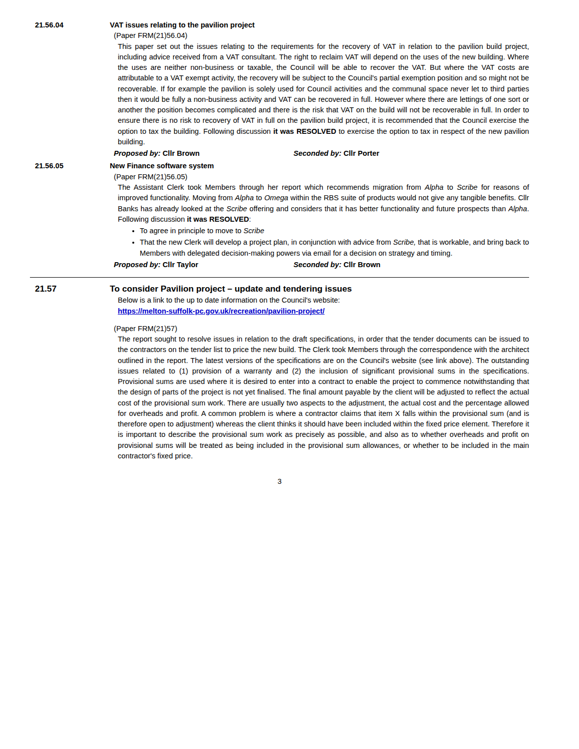21.56.04
VAT issues relating to the pavilion project
(Paper FRM(21)56.04)
This paper set out the issues relating to the requirements for the recovery of VAT in relation to the pavilion build project, including advice received from a VAT consultant. The right to reclaim VAT will depend on the uses of the new building. Where the uses are neither non-business or taxable, the Council will be able to recover the VAT. But where the VAT costs are attributable to a VAT exempt activity, the recovery will be subject to the Council's partial exemption position and so might not be recoverable. If for example the pavilion is solely used for Council activities and the communal space never let to third parties then it would be fully a non-business activity and VAT can be recovered in full. However where there are lettings of one sort or another the position becomes complicated and there is the risk that VAT on the build will not be recoverable in full. In order to ensure there is no risk to recovery of VAT in full on the pavilion build project, it is recommended that the Council exercise the option to tax the building. Following discussion it was RESOLVED to exercise the option to tax in respect of the new pavilion building.
Proposed by: Cllr Brown
Seconded by: Cllr Porter
21.56.05
New Finance software system
(Paper FRM(21)56.05)
The Assistant Clerk took Members through her report which recommends migration from Alpha to Scribe for reasons of improved functionality. Moving from Alpha to Omega within the RBS suite of products would not give any tangible benefits. Cllr Banks has already looked at the Scribe offering and considers that it has better functionality and future prospects than Alpha. Following discussion it was RESOLVED:
To agree in principle to move to Scribe
That the new Clerk will develop a project plan, in conjunction with advice from Scribe, that is workable, and bring back to Members with delegated decision-making powers via email for a decision on strategy and timing.
Proposed by: Cllr Taylor
Seconded by: Cllr Brown
21.57
To consider Pavilion project – update and tendering issues
Below is a link to the up to date information on the Council's website:
https://melton-suffolk-pc.gov.uk/recreation/pavilion-project/
(Paper FRM(21)57)
The report sought to resolve issues in relation to the draft specifications, in order that the tender documents can be issued to the contractors on the tender list to price the new build. The Clerk took Members through the correspondence with the architect outlined in the report. The latest versions of the specifications are on the Council's website (see link above). The outstanding issues related to (1) provision of a warranty and (2) the inclusion of significant provisional sums in the specifications. Provisional sums are used where it is desired to enter into a contract to enable the project to commence notwithstanding that the design of parts of the project is not yet finalised. The final amount payable by the client will be adjusted to reflect the actual cost of the provisional sum work. There are usually two aspects to the adjustment, the actual cost and the percentage allowed for overheads and profit. A common problem is where a contractor claims that item X falls within the provisional sum (and is therefore open to adjustment) whereas the client thinks it should have been included within the fixed price element. Therefore it is important to describe the provisional sum work as precisely as possible, and also as to whether overheads and profit on provisional sums will be treated as being included in the provisional sum allowances, or whether to be included in the main contractor's fixed price.
3